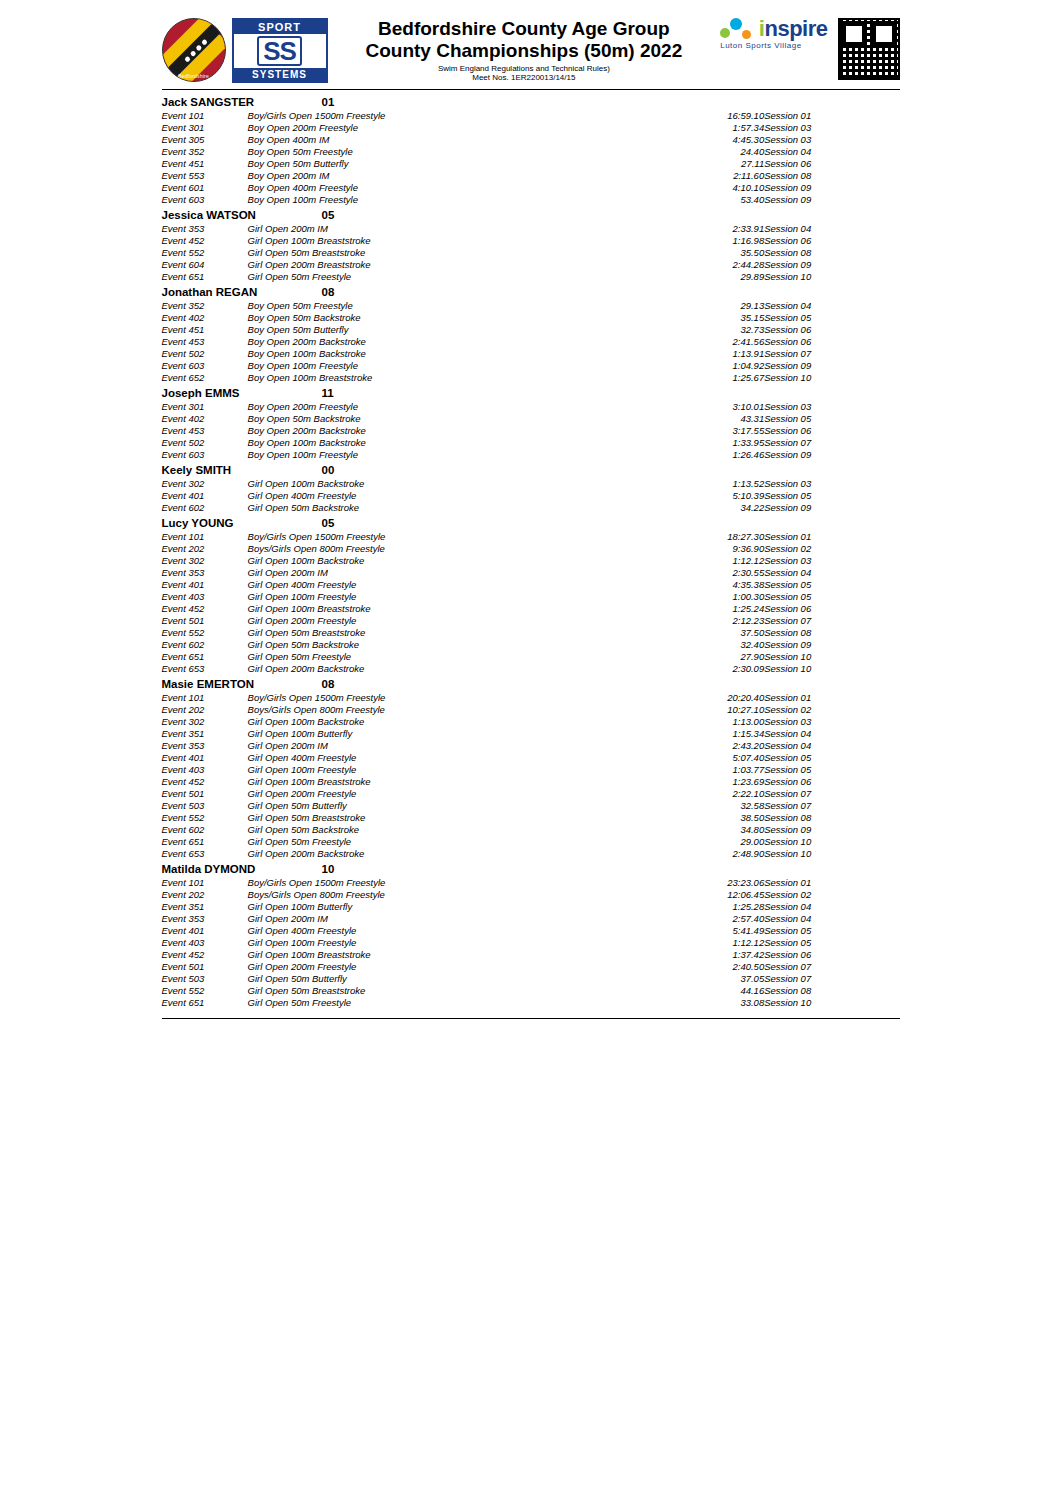Bedfordshire
SPORT
SS
SYSTEMS
Bedfordshire County Age Group
County Championships (50m) 2022
Swim England Regulations and Technical Rules)
Meet Nos. 1ER220013/14/15
inspire
Luton Sports Village
Jack SANGSTER 01
| Event 101 | Boy/Girls Open 1500m Freestyle | 16:59.10 | Session 01 |
| Event 301 | Boy Open 200m Freestyle | 1:57.34 | Session 03 |
| Event 305 | Boy Open 400m IM | 4:45.30 | Session 03 |
| Event 352 | Boy Open 50m Freestyle | 24.40 | Session 04 |
| Event 451 | Boy Open 50m Butterfly | 27.11 | Session 06 |
| Event 553 | Boy Open 200m IM | 2:11.60 | Session 08 |
| Event 601 | Boy Open 400m Freestyle | 4:10.10 | Session 09 |
| Event 603 | Boy Open 100m Freestyle | 53.40 | Session 09 |
Jessica WATSON 05
| Event 353 | Girl Open 200m IM | 2:33.91 | Session 04 |
| Event 452 | Girl Open 100m Breaststroke | 1:16.98 | Session 06 |
| Event 552 | Girl Open 50m Breaststroke | 35.50 | Session 08 |
| Event 604 | Girl Open 200m Breaststroke | 2:44.28 | Session 09 |
| Event 651 | Girl Open 50m Freestyle | 29.89 | Session 10 |
Jonathan REGAN 08
| Event 352 | Boy Open 50m Freestyle | 29.13 | Session 04 |
| Event 402 | Boy Open 50m Backstroke | 35.15 | Session 05 |
| Event 451 | Boy Open 50m Butterfly | 32.73 | Session 06 |
| Event 453 | Boy Open 200m Backstroke | 2:41.56 | Session 06 |
| Event 502 | Boy Open 100m Backstroke | 1:13.91 | Session 07 |
| Event 603 | Boy Open 100m Freestyle | 1:04.92 | Session 09 |
| Event 652 | Boy Open 100m Breaststroke | 1:25.67 | Session 10 |
Joseph EMMS 11
| Event 301 | Boy Open 200m Freestyle | 3:10.01 | Session 03 |
| Event 402 | Boy Open 50m Backstroke | 43.31 | Session 05 |
| Event 453 | Boy Open 200m Backstroke | 3:17.55 | Session 06 |
| Event 502 | Boy Open 100m Backstroke | 1:33.95 | Session 07 |
| Event 603 | Boy Open 100m Freestyle | 1:26.46 | Session 09 |
Keely SMITH 00
| Event 302 | Girl Open 100m Backstroke | 1:13.52 | Session 03 |
| Event 401 | Girl Open 400m Freestyle | 5:10.39 | Session 05 |
| Event 602 | Girl Open 50m Backstroke | 34.22 | Session 09 |
Lucy YOUNG 05
| Event 101 | Boy/Girls Open 1500m Freestyle | 18:27.30 | Session 01 |
| Event 202 | Boys/Girls Open 800m Freestyle | 9:36.90 | Session 02 |
| Event 302 | Girl Open 100m Backstroke | 1:12.12 | Session 03 |
| Event 353 | Girl Open 200m IM | 2:30.55 | Session 04 |
| Event 401 | Girl Open 400m Freestyle | 4:35.38 | Session 05 |
| Event 403 | Girl Open 100m Freestyle | 1:00.30 | Session 05 |
| Event 452 | Girl Open 100m Breaststroke | 1:25.24 | Session 06 |
| Event 501 | Girl Open 200m Freestyle | 2:12.23 | Session 07 |
| Event 552 | Girl Open 50m Breaststroke | 37.50 | Session 08 |
| Event 602 | Girl Open 50m Backstroke | 32.40 | Session 09 |
| Event 651 | Girl Open 50m Freestyle | 27.90 | Session 10 |
| Event 653 | Girl Open 200m Backstroke | 2:30.09 | Session 10 |
Masie EMERTON 08
| Event 101 | Boy/Girls Open 1500m Freestyle | 20:20.40 | Session 01 |
| Event 202 | Boys/Girls Open 800m Freestyle | 10:27.10 | Session 02 |
| Event 302 | Girl Open 100m Backstroke | 1:13.00 | Session 03 |
| Event 351 | Girl Open 100m Butterfly | 1:15.34 | Session 04 |
| Event 353 | Girl Open 200m IM | 2:43.20 | Session 04 |
| Event 401 | Girl Open 400m Freestyle | 5:07.40 | Session 05 |
| Event 403 | Girl Open 100m Freestyle | 1:03.77 | Session 05 |
| Event 452 | Girl Open 100m Breaststroke | 1:23.69 | Session 06 |
| Event 501 | Girl Open 200m Freestyle | 2:22.10 | Session 07 |
| Event 503 | Girl Open 50m Butterfly | 32.58 | Session 07 |
| Event 552 | Girl Open 50m Breaststroke | 38.50 | Session 08 |
| Event 602 | Girl Open 50m Backstroke | 34.80 | Session 09 |
| Event 651 | Girl Open 50m Freestyle | 29.00 | Session 10 |
| Event 653 | Girl Open 200m Backstroke | 2:48.90 | Session 10 |
Matilda DYMOND 10
| Event 101 | Boy/Girls Open 1500m Freestyle | 23:23.06 | Session 01 |
| Event 202 | Boys/Girls Open 800m Freestyle | 12:06.45 | Session 02 |
| Event 351 | Girl Open 100m Butterfly | 1:25.28 | Session 04 |
| Event 353 | Girl Open 200m IM | 2:57.40 | Session 04 |
| Event 401 | Girl Open 400m Freestyle | 5:41.49 | Session 05 |
| Event 403 | Girl Open 100m Freestyle | 1:12.12 | Session 05 |
| Event 452 | Girl Open 100m Breaststroke | 1:37.42 | Session 06 |
| Event 501 | Girl Open 200m Freestyle | 2:40.50 | Session 07 |
| Event 503 | Girl Open 50m Butterfly | 37.05 | Session 07 |
| Event 552 | Girl Open 50m Breaststroke | 44.16 | Session 08 |
| Event 651 | Girl Open 50m Freestyle | 33.08 | Session 10 |